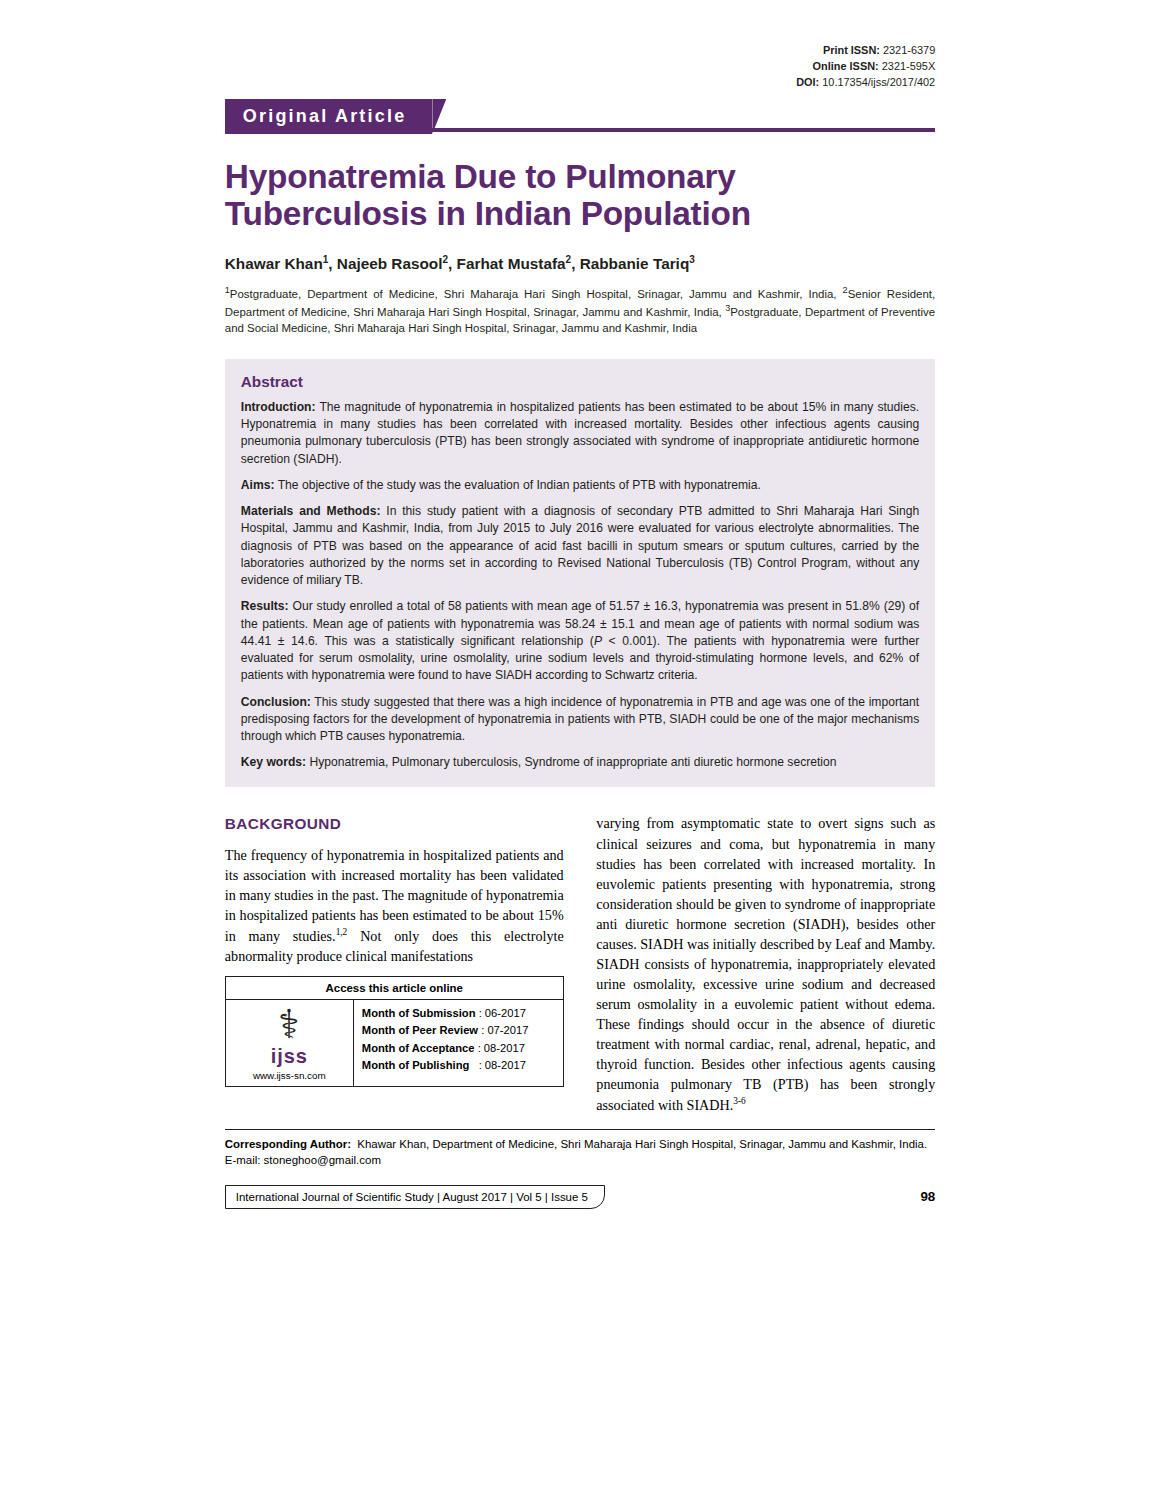Print ISSN: 2321-6379
Online ISSN: 2321-595X
DOI: 10.17354/ijss/2017/402
Original Article
Hyponatremia Due to Pulmonary Tuberculosis in Indian Population
Khawar Khan1, Najeeb Rasool2, Farhat Mustafa2, Rabbanie Tariq3
1Postgraduate, Department of Medicine, Shri Maharaja Hari Singh Hospital, Srinagar, Jammu and Kashmir, India, 2Senior Resident, Department of Medicine, Shri Maharaja Hari Singh Hospital, Srinagar, Jammu and Kashmir, India, 3Postgraduate, Department of Preventive and Social Medicine, Shri Maharaja Hari Singh Hospital, Srinagar, Jammu and Kashmir, India
Abstract
Introduction: The magnitude of hyponatremia in hospitalized patients has been estimated to be about 15% in many studies. Hyponatremia in many studies has been correlated with increased mortality. Besides other infectious agents causing pneumonia pulmonary tuberculosis (PTB) has been strongly associated with syndrome of inappropriate antidiuretic hormone secretion (SIADH).
Aims: The objective of the study was the evaluation of Indian patients of PTB with hyponatremia.
Materials and Methods: In this study patient with a diagnosis of secondary PTB admitted to Shri Maharaja Hari Singh Hospital, Jammu and Kashmir, India, from July 2015 to July 2016 were evaluated for various electrolyte abnormalities. The diagnosis of PTB was based on the appearance of acid fast bacilli in sputum smears or sputum cultures, carried by the laboratories authorized by the norms set in according to Revised National Tuberculosis (TB) Control Program, without any evidence of miliary TB.
Results: Our study enrolled a total of 58 patients with mean age of 51.57 ± 16.3, hyponatremia was present in 51.8% (29) of the patients. Mean age of patients with hyponatremia was 58.24 ± 15.1 and mean age of patients with normal sodium was 44.41 ± 14.6. This was a statistically significant relationship (P < 0.001). The patients with hyponatremia were further evaluated for serum osmolality, urine osmolality, urine sodium levels and thyroid-stimulating hormone levels, and 62% of patients with hyponatremia were found to have SIADH according to Schwartz criteria.
Conclusion: This study suggested that there was a high incidence of hyponatremia in PTB and age was one of the important predisposing factors for the development of hyponatremia in patients with PTB, SIADH could be one of the major mechanisms through which PTB causes hyponatremia.
Key words: Hyponatremia, Pulmonary tuberculosis, Syndrome of inappropriate anti diuretic hormone secretion
BACKGROUND
The frequency of hyponatremia in hospitalized patients and its association with increased mortality has been validated in many studies in the past. The magnitude of hyponatremia in hospitalized patients has been estimated to be about 15% in many studies.1,2 Not only does this electrolyte abnormality produce clinical manifestations
Access this article online
⚕
ijss
www.ijss-sn.com
Month of Submission : 06-2017
Month of Peer Review : 07-2017
Month of Acceptance : 08-2017
Month of Publishing : 08-2017
varying from asymptomatic state to overt signs such as clinical seizures and coma, but hyponatremia in many studies has been correlated with increased mortality. In euvolemic patients presenting with hyponatremia, strong consideration should be given to syndrome of inappropriate anti diuretic hormone secretion (SIADH), besides other causes. SIADH was initially described by Leaf and Mamby. SIADH consists of hyponatremia, inappropriately elevated urine osmolality, excessive urine sodium and decreased serum osmolality in a euvolemic patient without edema. These findings should occur in the absence of diuretic treatment with normal cardiac, renal, adrenal, hepatic, and thyroid function. Besides other infectious agents causing pneumonia pulmonary TB (PTB) has been strongly associated with SIADH.3-6
Corresponding Author: Khawar Khan, Department of Medicine, Shri Maharaja Hari Singh Hospital, Srinagar, Jammu and Kashmir, India.
E-mail: stoneghoo@gmail.com
International Journal of Scientific Study | August 2017 | Vol 5 | Issue 5
98